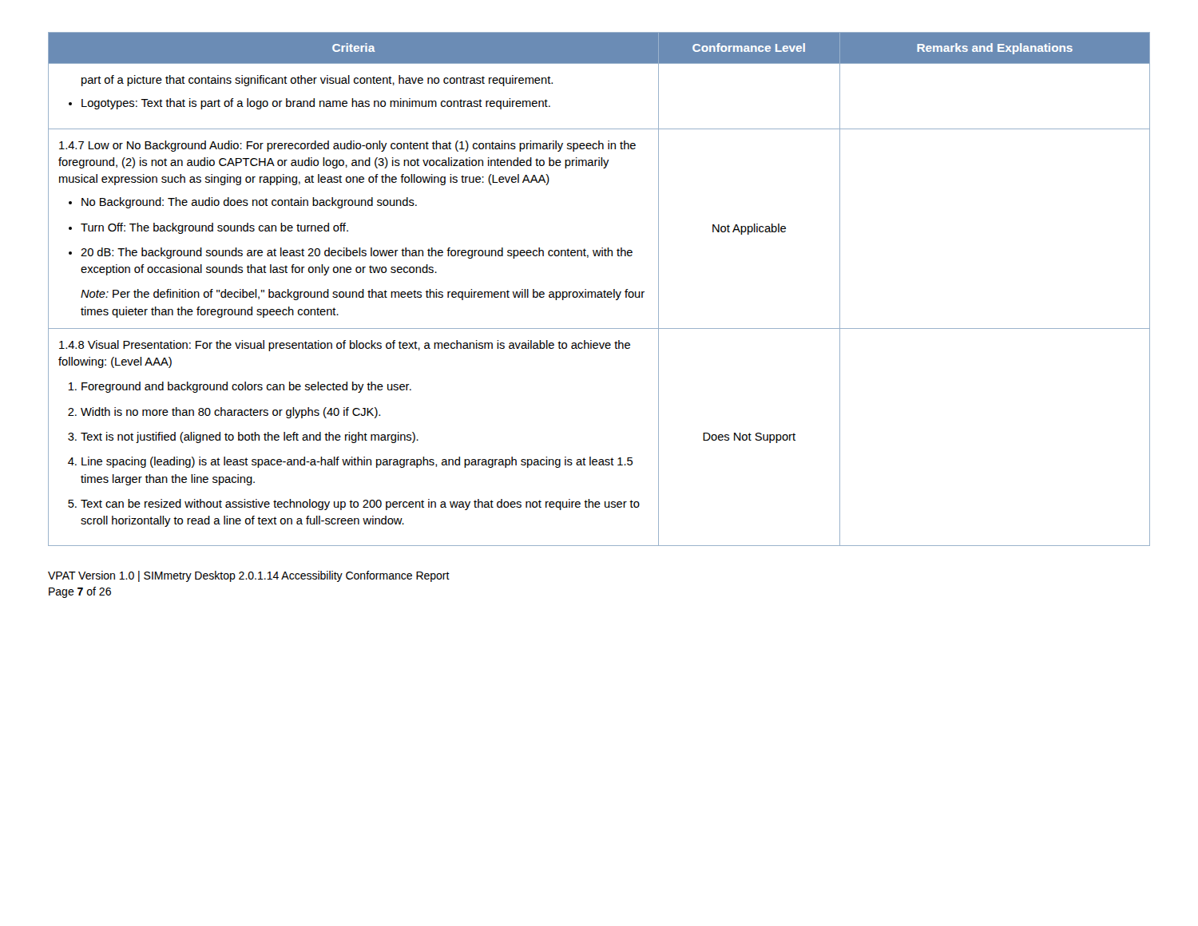| Criteria | Conformance Level | Remarks and Explanations |
| --- | --- | --- |
| part of a picture that contains significant other visual content, have no contrast requirement. Logotypes: Text that is part of a logo or brand name has no minimum contrast requirement. | | |
| 1.4.7 Low or No Background Audio: For prerecorded audio-only content that (1) contains primarily speech in the foreground, (2) is not an audio CAPTCHA or audio logo, and (3) is not vocalization intended to be primarily musical expression such as singing or rapping, at least one of the following is true: (Level AAA) No Background: The audio does not contain background sounds. Turn Off: The background sounds can be turned off. 20 dB: The background sounds are at least 20 decibels lower than the foreground speech content, with the exception of occasional sounds that last for only one or two seconds. Note: Per the definition of "decibel," background sound that meets this requirement will be approximately four times quieter than the foreground speech content. | Not Applicable | |
| 1.4.8 Visual Presentation: For the visual presentation of blocks of text, a mechanism is available to achieve the following: (Level AAA) Foreground and background colors can be selected by the user. Width is no more than 80 characters or glyphs (40 if CJK). Text is not justified (aligned to both the left and the right margins). Line spacing (leading) is at least space-and-a-half within paragraphs, and paragraph spacing is at least 1.5 times larger than the line spacing. Text can be resized without assistive technology up to 200 percent in a way that does not require the user to scroll horizontally to read a line of text on a full-screen window. | Does Not Support | |
VPAT Version 1.0 | SIMmetry Desktop 2.0.1.14 Accessibility Conformance Report
Page 7 of 26